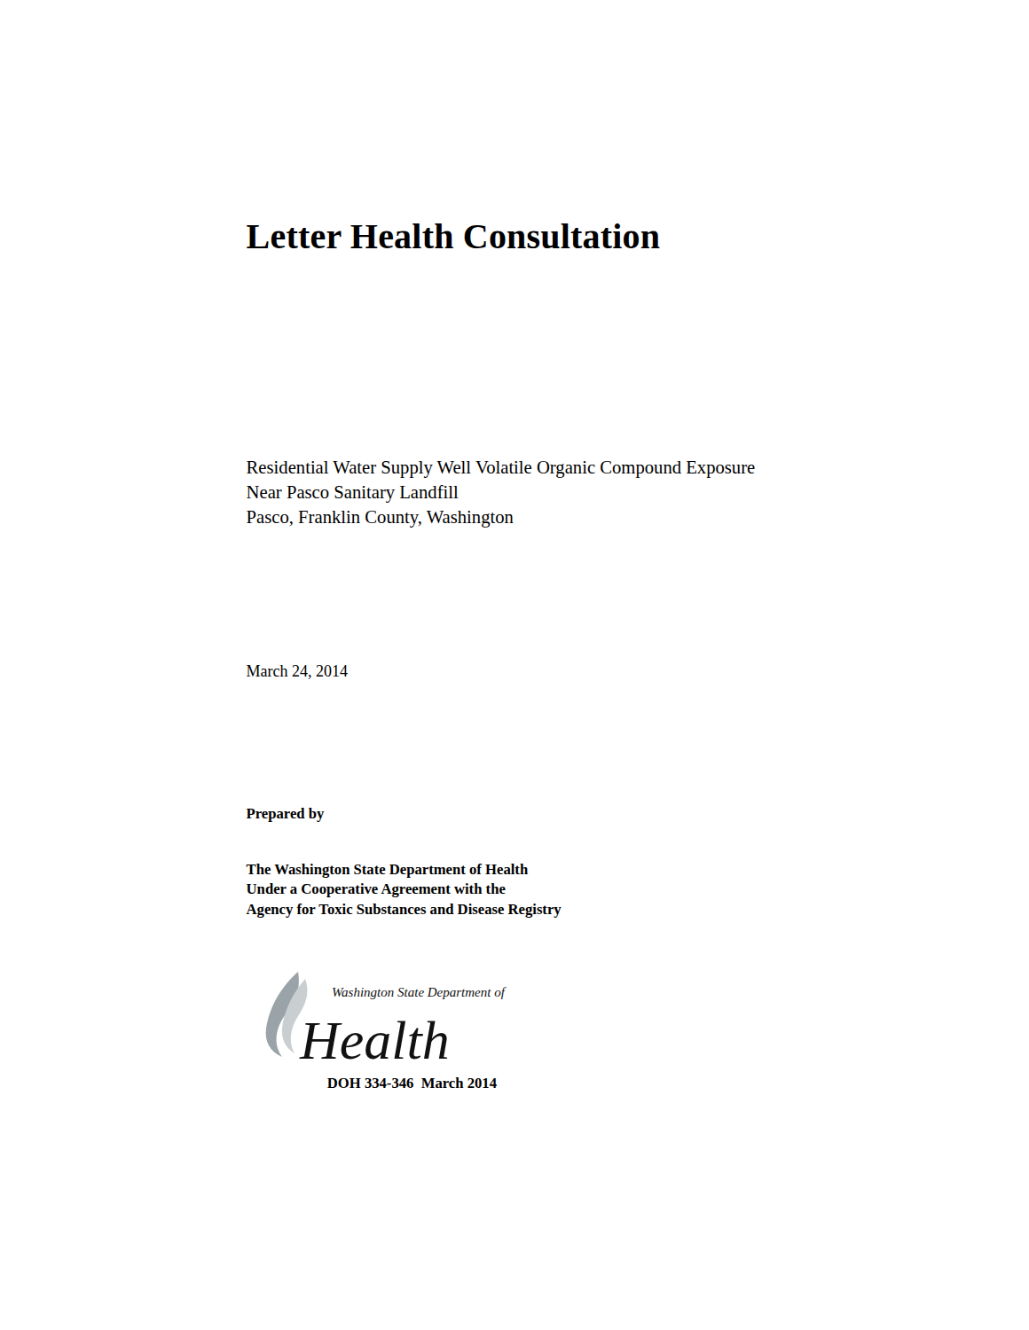Letter Health Consultation
Residential Water Supply Well Volatile Organic Compound Exposure
Near Pasco Sanitary Landfill
Pasco, Franklin County, Washington
March 24, 2014
Prepared by
The Washington State Department of Health
Under a Cooperative Agreement with the
Agency for Toxic Substances and Disease Registry
Washington State Department of Health Washington State Department of Health
DOH 334-346 March 2014